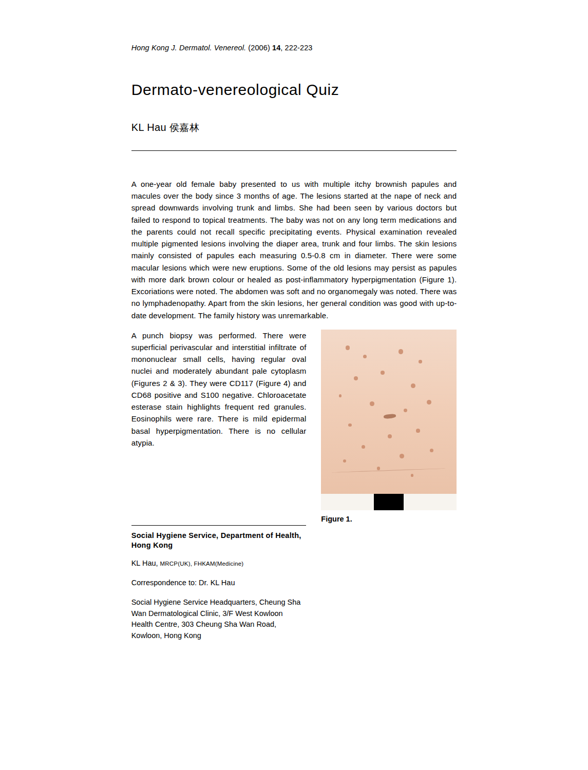Hong Kong J. Dermatol. Venereol. (2006) 14, 222-223
Dermato-venereological Quiz
KL Hau 侯嘉林
A one-year old female baby presented to us with multiple itchy brownish papules and macules over the body since 3 months of age. The lesions started at the nape of neck and spread downwards involving trunk and limbs. She had been seen by various doctors but failed to respond to topical treatments. The baby was not on any long term medications and the parents could not recall specific precipitating events. Physical examination revealed multiple pigmented lesions involving the diaper area, trunk and four limbs. The skin lesions mainly consisted of papules each measuring 0.5-0.8 cm in diameter. There were some macular lesions which were new eruptions. Some of the old lesions may persist as papules with more dark brown colour or healed as post-inflammatory hyperpigmentation (Figure 1). Excoriations were noted. The abdomen was soft and no organomegaly was noted. There was no lymphadenopathy. Apart from the skin lesions, her general condition was good with up-to-date development. The family history was unremarkable.
A punch biopsy was performed. There were superficial perivascular and interstitial infiltrate of mononuclear small cells, having regular oval nuclei and moderately abundant pale cytoplasm (Figures 2 & 3). They were CD117 (Figure 4) and CD68 positive and S100 negative. Chloroacetate esterase stain highlights frequent red granules. Eosinophils were rare. There is mild epidermal basal hyperpigmentation. There is no cellular atypia.
Social Hygiene Service, Department of Health, Hong Kong
KL Hau, MRCP(UK), FHKAM(Medicine)
Correspondence to: Dr. KL Hau
Social Hygiene Service Headquarters, Cheung Sha Wan Dermatological Clinic, 3/F West Kowloon Health Centre, 303 Cheung Sha Wan Road, Kowloon, Hong Kong
Figure 1.